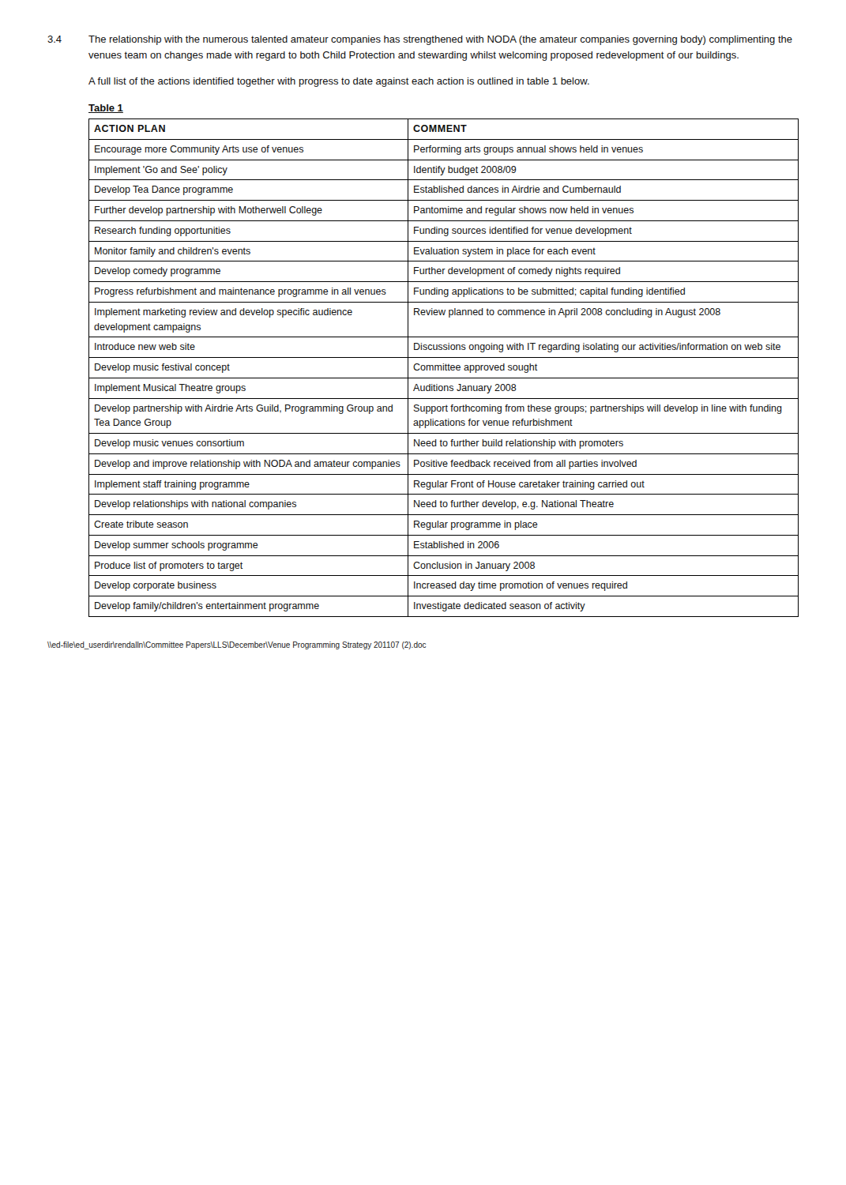3.4
The relationship with the numerous talented amateur companies has strengthened with NODA (the amateur companies governing body) complimenting the venues team on changes made with regard to both Child Protection and stewarding whilst welcoming proposed redevelopment of our buildings.
A full list of the actions identified together with progress to date against each action is outlined in table 1 below.
Table 1
| ACTION PLAN | COMMENT |
| --- | --- |
| Encourage more Community Arts use of venues | Performing arts groups annual shows held in venues |
| Implement 'Go and See' policy | Identify budget 2008/09 |
| Develop Tea Dance programme | Established dances in Airdrie and Cumbernauld |
| Further develop partnership with Motherwell College | Pantomime and regular shows now held in venues |
| Research funding opportunities | Funding sources identified for venue development |
| Monitor family and children's events | Evaluation system in place for each event |
| Develop comedy programme | Further development of comedy nights required |
| Progress refurbishment and maintenance programme in all venues | Funding applications to be submitted; capital funding identified |
| Implement marketing review and develop specific audience development campaigns | Review planned to commence in April 2008 concluding in August 2008 |
| Introduce new web site | Discussions ongoing with IT regarding isolating our activities/information on web site |
| Develop music festival concept | Committee approved sought |
| Implement Musical Theatre groups | Auditions January 2008 |
| Develop partnership with Airdrie Arts Guild, Programming Group and Tea Dance Group | Support forthcoming from these groups; partnerships will develop in line with funding applications for venue refurbishment |
| Develop music venues consortium | Need to further build relationship with promoters |
| Develop and improve relationship with NODA and amateur companies | Positive feedback received from all parties involved |
| Implement staff training programme | Regular Front of House caretaker training carried out |
| Develop relationships with national companies | Need to further develop, e.g. National Theatre |
| Create tribute season | Regular programme in place |
| Develop summer schools programme | Established in 2006 |
| Produce list of promoters to target | Conclusion in January 2008 |
| Develop corporate business | Increased day time promotion of venues required |
| Develop family/children's entertainment programme | Investigate dedicated season of activity |
\\ed-file\ed_userdir\rendalln\Committee Papers\LLS\December\Venue Programming Strategy 201107 (2).doc